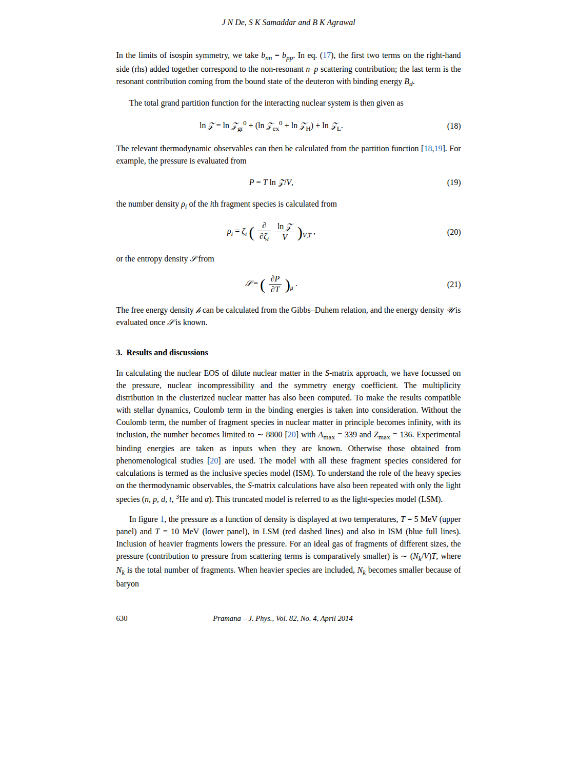J N De, S K Samaddar and B K Agrawal
In the limits of isospin symmetry, we take bnn = bpp. In eq. (17), the first two terms on the right-hand side (rhs) added together correspond to the non-resonant n–p scattering contribution; the last term is the resonant contribution coming from the bound state of the deuteron with binding energy Bd.
The total grand partition function for the interacting nuclear system is then given as
ln 𝒵 = ln 𝒵gr0 + (ln 𝒵ex0 + ln 𝒵H) + ln 𝒵L.
(18)
The relevant thermodynamic observables can then be calculated from the partition function [18,19]. For example, the pressure is evaluated from
P = T ln 𝒵/V,
(19)
the number density ρi of the ith fragment species is calculated from
ρi = ζi ( ∂ ∂ζi ln 𝒵 V ) V,T ,
(20)
or the entropy density 𝒮 from
𝒮 = ( ∂P ∂T ) μ .
(21)
The free energy density 𝒽 can be calculated from the Gibbs–Duhem relation, and the energy density 𝒰 is evaluated once 𝒮 is known.
3. Results and discussions
In calculating the nuclear EOS of dilute nuclear matter in the S-matrix approach, we have focussed on the pressure, nuclear incompressibility and the symmetry energy coefficient. The multiplicity distribution in the clusterized nuclear matter has also been computed. To make the results compatible with stellar dynamics, Coulomb term in the binding energies is taken into consideration. Without the Coulomb term, the number of fragment species in nuclear matter in principle becomes infinity, with its inclusion, the number becomes limited to ∼ 8800 [20] with Amax = 339 and Zmax = 136. Experimental binding energies are taken as inputs when they are known. Otherwise those obtained from phenomenological studies [20] are used. The model with all these fragment species considered for calculations is termed as the inclusive species model (ISM). To understand the role of the heavy species on the thermodynamic observables, the S-matrix calculations have also been repeated with only the light species (n, p, d, t, 3He and α). This truncated model is referred to as the light-species model (LSM).
In figure 1, the pressure as a function of density is displayed at two temperatures, T = 5 MeV (upper panel) and T = 10 MeV (lower panel), in LSM (red dashed lines) and also in ISM (blue full lines). Inclusion of heavier fragments lowers the pressure. For an ideal gas of fragments of different sizes, the pressure (contribution to pressure from scattering terms is comparatively smaller) is ∼ (Nk/V)T, where Nk is the total number of fragments. When heavier species are included, Nk becomes smaller because of baryon
630
Pramana – J. Phys., Vol. 82, No. 4, April 2014